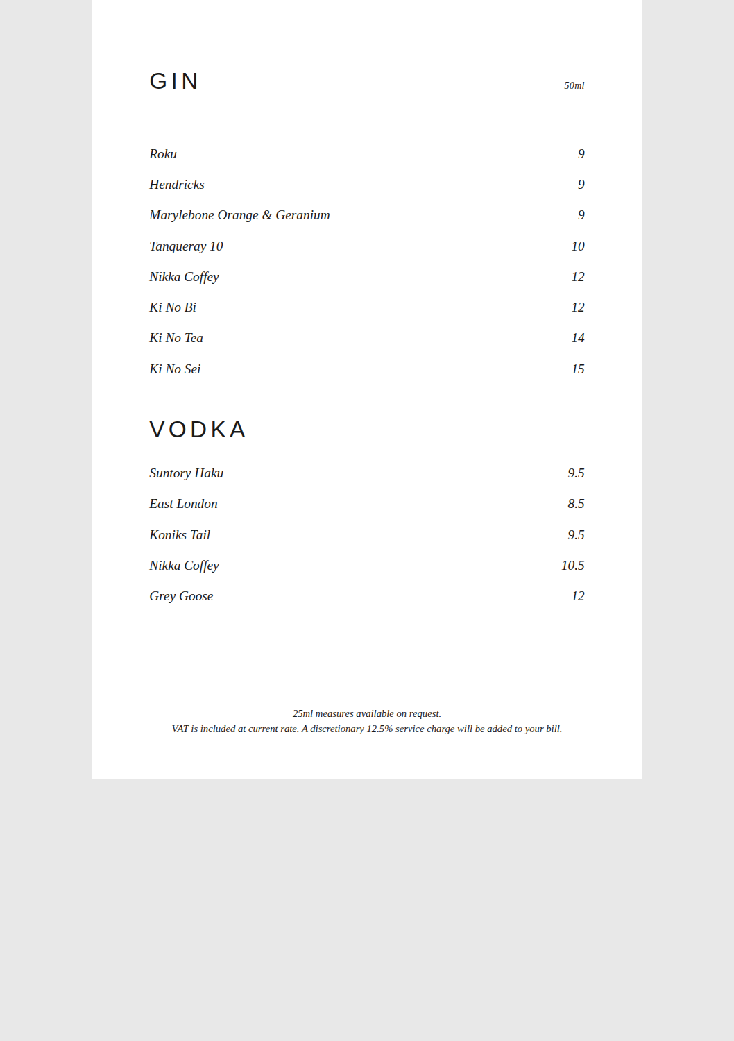Gin
50ml
Roku 9
Hendricks 9
Marylebone Orange & Geranium 9
Tanqueray 10 10
Nikka Coffey 12
Ki No Bi 12
Ki No Tea 14
Ki No Sei 15
Vodka
Suntory Haku 9.5
East London 8.5
Koniks Tail 9.5
Nikka Coffey 10.5
Grey Goose 12
25ml measures available on request.
VAT is included at current rate. A discretionary 12.5% service charge will be added to your bill.